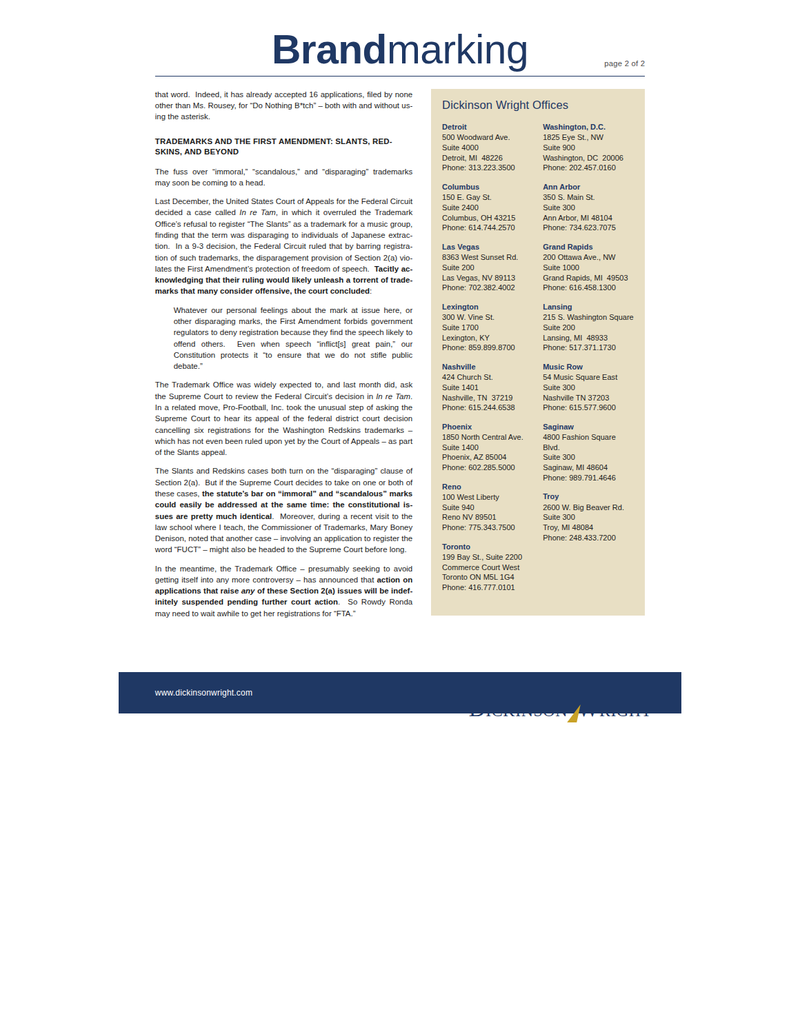Brand marking
page 2 of 2
that word. Indeed, it has already accepted 16 applications, filed by none other than Ms. Rousey, for “Do Nothing B*tch” – both with and without using the asterisk.
Trademarks and the First Amendment: Slants, Red­skins, and Beyond
The fuss over “immoral,” “scandalous,” and “disparaging” trademarks may soon be coming to a head.
Last December, the United States Court of Appeals for the Federal Circuit decided a case called In re Tam, in which it overruled the Trademark Office’s refusal to register “The Slants” as a trademark for a music group, finding that the term was disparaging to individuals of Japanese extraction. In a 9-3 decision, the Federal Circuit ruled that by barring registration of such trademarks, the disparagement provision of Section 2(a) violates the First Amendment’s protection of freedom of speech. Tacitly acknowledging that their ruling would likely unleash a torrent of trademarks that many consider offensive, the court concluded:
Whatever our personal feelings about the mark at issue here, or other disparaging marks, the First Amendment forbids government regulators to deny registration because they find the speech likely to offend others. Even when speech “inflict[s] great pain,” our Constitution protects it “to ensure that we do not stifle public debate.”
The Trademark Office was widely expected to, and last month did, ask the Supreme Court to review the Federal Circuit’s decision in In re Tam. In a related move, Pro-Football, Inc. took the unusual step of asking the Supreme Court to hear its appeal of the federal district court decision cancelling six registrations for the Washington Redskins trademarks – which has not even been ruled upon yet by the Court of Appeals – as part of the Slants appeal.
The Slants and Redskins cases both turn on the “disparaging” clause of Section 2(a). But if the Supreme Court decides to take on one or both of these cases, the statute’s bar on “immoral” and “scandalous” marks could easily be addressed at the same time: the constitutional issues are pretty much identical. Moreover, during a recent visit to the law school where I teach, the Commissioner of Trademarks, Mary Boney Denison, noted that another case – involving an application to register the word “FUCT” – might also be headed to the Supreme Court before long.
In the meantime, the Trademark Office – presumably seeking to avoid getting itself into any more controversy – has announced that action on applications that raise any of these Section 2(a) issues will be indefinitely suspended pending further court action. So Rowdy Ronda may need to wait awhile to get her registrations for “FTA.”
Dickinson Wright Offices
Detroit500 Woodward Ave.
Suite 4000
Detroit, MI 48226
Phone: 313.223.3500
Columbus150 E. Gay St.
Suite 2400
Columbus, OH 43215
Phone: 614.744.2570
Las Vegas8363 West Sunset Rd.
Suite 200
Las Vegas, NV 89113
Phone: 702.382.4002
Lexington300 W. Vine St.
Suite 1700
Lexington, KY
Phone: 859.899.8700
Nashville424 Church St.
Suite 1401
Nashville, TN 37219
Phone: 615.244.6538
Phoenix1850 North Central Ave.
Suite 1400
Phoenix, AZ 85004
Phone: 602.285.5000
Reno100 West Liberty
Suite 940
Reno NV 89501
Phone: 775.343.7500
Toronto199 Bay St., Suite 2200
Commerce Court West
Toronto ON M5L 1G4
Phone: 416.777.0101
Washington, D.C. 1825 Eye St., NW
Suite 900
Washington, DC 20006
Phone: 202.457.0160
Ann Arbor350 S. Main St.
Suite 300
Ann Arbor, MI 48104
Phone: 734.623.7075
Grand Rapids200 Ottawa Ave., NW
Suite 1000
Grand Rapids, MI 49503
Phone: 616.458.1300
Lansing215 S. Washington Square
Suite 200
Lansing, MI 48933
Phone: 517.371.1730
Music Row54 Music Square East
Suite 300
Nashville TN 37203
Phone: 615.577.9600
Saginaw4800 Fashion Square Blvd.
Suite 300
Saginaw, MI 48604
Phone: 989.791.4646
Troy2600 W. Big Beaver Rd.
Suite 300
Troy, MI 48084
Phone: 248.433.7200
www.dickinsonwright.com
DICKINSON WRIGHT